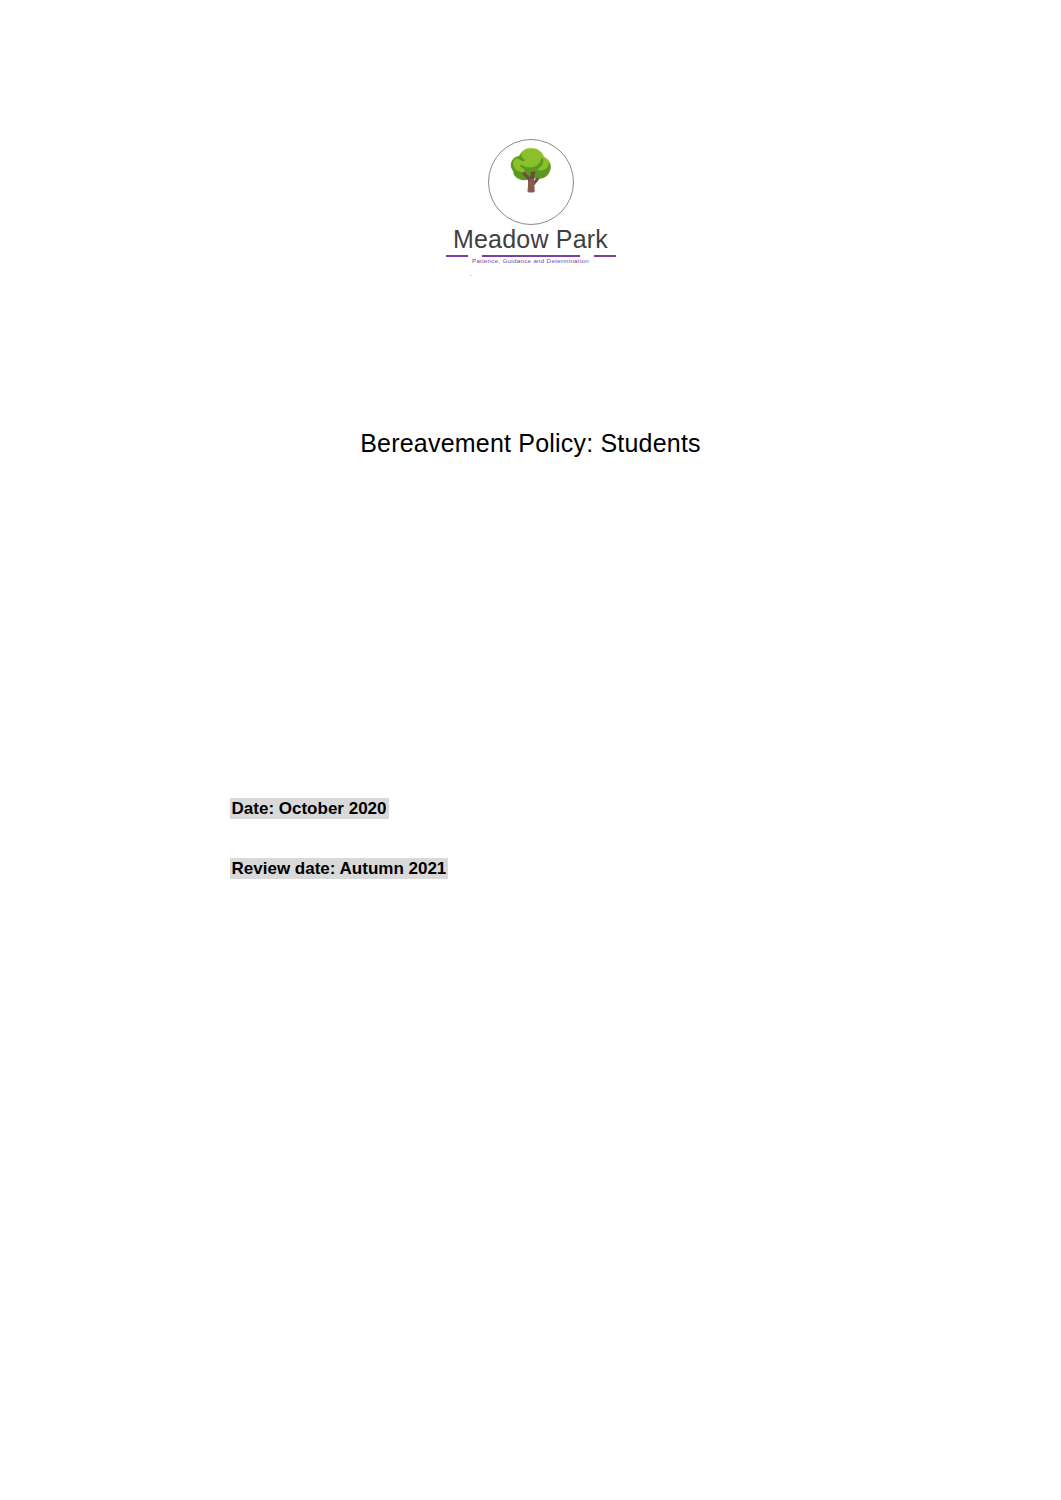🌳
Meadow Park
Patience, Guidance and Determination
.
Bereavement Policy: Students
Date: October 2020
Review date: Autumn 2021